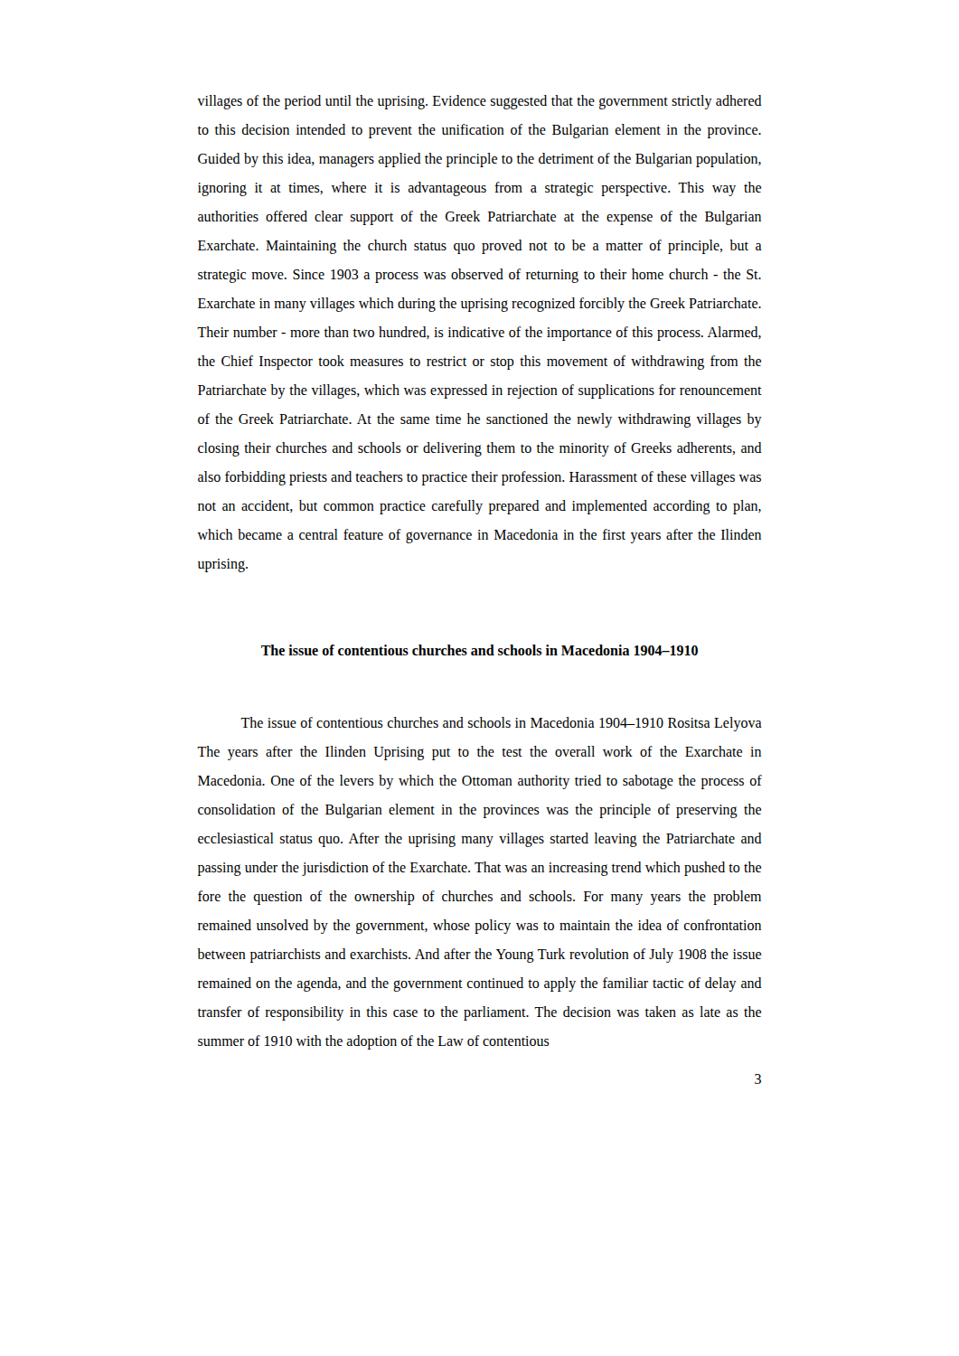villages of the period until the uprising. Evidence suggested that the government strictly adhered to this decision intended to prevent the unification of the Bulgarian element in the province. Guided by this idea, managers applied the principle to the detriment of the Bulgarian population, ignoring it at times, where it is advantageous from a strategic perspective. This way the authorities offered clear support of the Greek Patriarchate at the expense of the Bulgarian Exarchate. Maintaining the church status quo proved not to be a matter of principle, but a strategic move. Since 1903 a process was observed of returning to their home church - the St. Exarchate in many villages which during the uprising recognized forcibly the Greek Patriarchate. Their number - more than two hundred, is indicative of the importance of this process. Alarmed, the Chief Inspector took measures to restrict or stop this movement of withdrawing from the Patriarchate by the villages, which was expressed in rejection of supplications for renouncement of the Greek Patriarchate. At the same time he sanctioned the newly withdrawing villages by closing their churches and schools or delivering them to the minority of Greeks adherents, and also forbidding priests and teachers to practice their profession. Harassment of these villages was not an accident, but common practice carefully prepared and implemented according to plan, which became a central feature of governance in Macedonia in the first years after the Ilinden uprising.
The issue of contentious churches and schools in Macedonia 1904–1910
The issue of contentious churches and schools in Macedonia 1904–1910 Rositsa Lelyova The years after the Ilinden Uprising put to the test the overall work of the Exarchate in Macedonia. One of the levers by which the Ottoman authority tried to sabotage the process of consolidation of the Bulgarian element in the provinces was the principle of preserving the ecclesiastical status quo. After the uprising many villages started leaving the Patriarchate and passing under the jurisdiction of the Exarchate. That was an increasing trend which pushed to the fore the question of the ownership of churches and schools. For many years the problem remained unsolved by the government, whose policy was to maintain the idea of confrontation between patriarchists and exarchists. And after the Young Turk revolution of July 1908 the issue remained on the agenda, and the government continued to apply the familiar tactic of delay and transfer of responsibility in this case to the parliament. The decision was taken as late as the summer of 1910 with the adoption of the Law of contentious
3